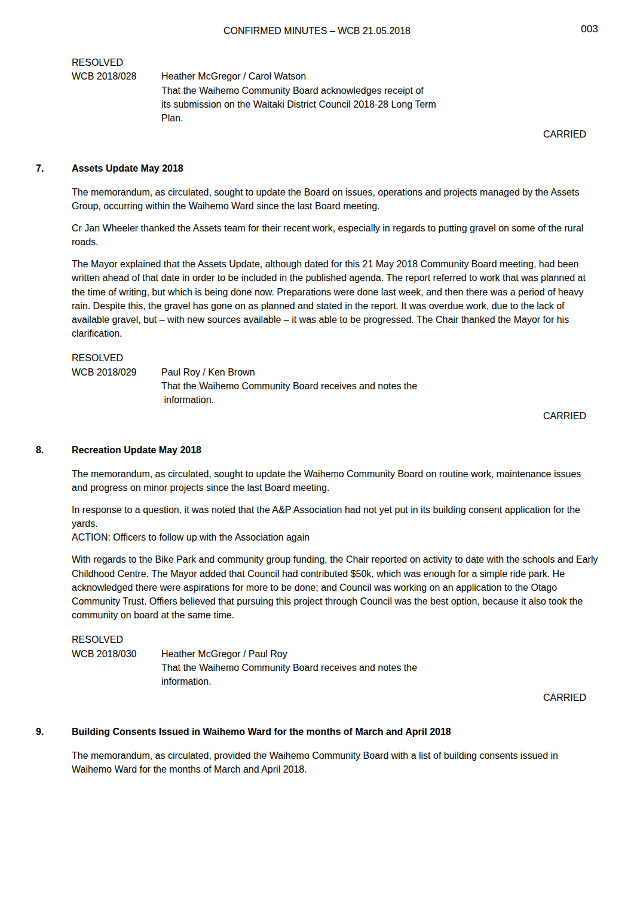CONFIRMED MINUTES – WCB 21.05.2018 003
RESOLVED
| WCB 2018/028 | Heather McGregor / Carol Watson That the Waihemo Community Board acknowledges receipt of its submission on the Waitaki District Council 2018-28 Long Term Plan. |
CARRIED
7. Assets Update May 2018
The memorandum, as circulated, sought to update the Board on issues, operations and projects managed by the Assets Group, occurring within the Waihemo Ward since the last Board meeting.
Cr Jan Wheeler thanked the Assets team for their recent work, especially in regards to putting gravel on some of the rural roads.
The Mayor explained that the Assets Update, although dated for this 21 May 2018 Community Board meeting, had been written ahead of that date in order to be included in the published agenda. The report referred to work that was planned at the time of writing, but which is being done now. Preparations were done last week, and then there was a period of heavy rain. Despite this, the gravel has gone on as planned and stated in the report. It was overdue work, due to the lack of available gravel, but – with new sources available – it was able to be progressed. The Chair thanked the Mayor for his clarification.
RESOLVED
| WCB 2018/029 | Paul Roy / Ken Brown That the Waihemo Community Board receives and notes the information. |
CARRIED
8. Recreation Update May 2018
The memorandum, as circulated, sought to update the Waihemo Community Board on routine work, maintenance issues and progress on minor projects since the last Board meeting.
In response to a question, it was noted that the A&P Association had not yet put in its building consent application for the yards.
ACTION: Officers to follow up with the Association again
With regards to the Bike Park and community group funding, the Chair reported on activity to date with the schools and Early Childhood Centre. The Mayor added that Council had contributed $50k, which was enough for a simple ride park. He acknowledged there were aspirations for more to be done; and Council was working on an application to the Otago Community Trust. Offiers believed that pursuing this project through Council was the best option, because it also took the community on board at the same time.
RESOLVED
| WCB 2018/030 | Heather McGregor / Paul Roy That the Waihemo Community Board receives and notes the information. |
CARRIED
9. Building Consents Issued in Waihemo Ward for the months of March and April 2018
The memorandum, as circulated, provided the Waihemo Community Board with a list of building consents issued in Waihemo Ward for the months of March and April 2018.